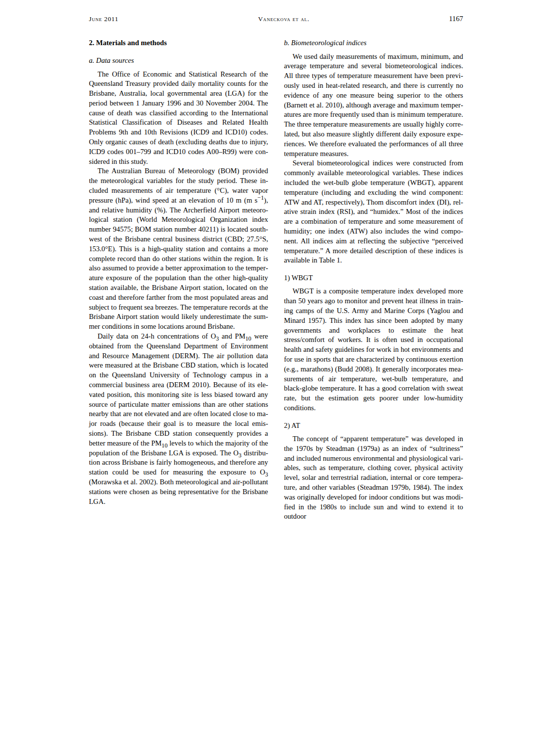June 2011 Vaneckova et al. 1167
2. Materials and methods
a. Data sources
The Office of Economic and Statistical Research of the Queensland Treasury provided daily mortality counts for the Brisbane, Australia, local governmental area (LGA) for the period between 1 January 1996 and 30 November 2004. The cause of death was classified according to the International Statistical Classification of Diseases and Related Health Problems 9th and 10th Revisions (ICD9 and ICD10) codes. Only organic causes of death (excluding deaths due to injury, ICD9 codes 001–799 and ICD10 codes A00–R99) were considered in this study.
The Australian Bureau of Meteorology (BOM) provided the meteorological variables for the study period. These included measurements of air temperature (°C), water vapor pressure (hPa), wind speed at an elevation of 10 m (m s−1), and relative humidity (%). The Archerfield Airport meteorological station (World Meteorological Organization index number 94575; BOM station number 40211) is located southwest of the Brisbane central business district (CBD; 27.5°S, 153.0°E). This is a high-quality station and contains a more complete record than do other stations within the region. It is also assumed to provide a better approximation to the temperature exposure of the population than the other high-quality station available, the Brisbane Airport station, located on the coast and therefore farther from the most populated areas and subject to frequent sea breezes. The temperature records at the Brisbane Airport station would likely underestimate the summer conditions in some locations around Brisbane.
Daily data on 24-h concentrations of O3 and PM10 were obtained from the Queensland Department of Environment and Resource Management (DERM). The air pollution data were measured at the Brisbane CBD station, which is located on the Queensland University of Technology campus in a commercial business area (DERM 2010). Because of its elevated position, this monitoring site is less biased toward any source of particulate matter emissions than are other stations nearby that are not elevated and are often located close to major roads (because their goal is to measure the local emissions). The Brisbane CBD station consequently provides a better measure of the PM10 levels to which the majority of the population of the Brisbane LGA is exposed. The O3 distribution across Brisbane is fairly homogeneous, and therefore any station could be used for measuring the exposure to O3 (Morawska et al. 2002). Both meteorological and air-pollutant stations were chosen as being representative for the Brisbane LGA.
b. Biometeorological indices
We used daily measurements of maximum, minimum, and average temperature and several biometeorological indices. All three types of temperature measurement have been previously used in heat-related research, and there is currently no evidence of any one measure being superior to the others (Barnett et al. 2010), although average and maximum temperatures are more frequently used than is minimum temperature. The three temperature measurements are usually highly correlated, but also measure slightly different daily exposure experiences. We therefore evaluated the performances of all three temperature measures.
Several biometeorological indices were constructed from commonly available meteorological variables. These indices included the wet-bulb globe temperature (WBGT), apparent temperature (including and excluding the wind component: ATW and AT, respectively), Thom discomfort index (DI), relative strain index (RSI), and “humidex.” Most of the indices are a combination of temperature and some measurement of humidity; one index (ATW) also includes the wind component. All indices aim at reflecting the subjective “perceived temperature.” A more detailed description of these indices is available in Table 1.
1) WBGT
WBGT is a composite temperature index developed more than 50 years ago to monitor and prevent heat illness in training camps of the U.S. Army and Marine Corps (Yaglou and Minard 1957). This index has since been adopted by many governments and workplaces to estimate the heat stress/comfort of workers. It is often used in occupational health and safety guidelines for work in hot environments and for use in sports that are characterized by continuous exertion (e.g., marathons) (Budd 2008). It generally incorporates measurements of air temperature, wet-bulb temperature, and black-globe temperature. It has a good correlation with sweat rate, but the estimation gets poorer under low-humidity conditions.
2) AT
The concept of “apparent temperature” was developed in the 1970s by Steadman (1979a) as an index of “sultriness” and included numerous environmental and physiological variables, such as temperature, clothing cover, physical activity level, solar and terrestrial radiation, internal or core temperature, and other variables (Steadman 1979b, 1984). The index was originally developed for indoor conditions but was modified in the 1980s to include sun and wind to extend it to outdoor